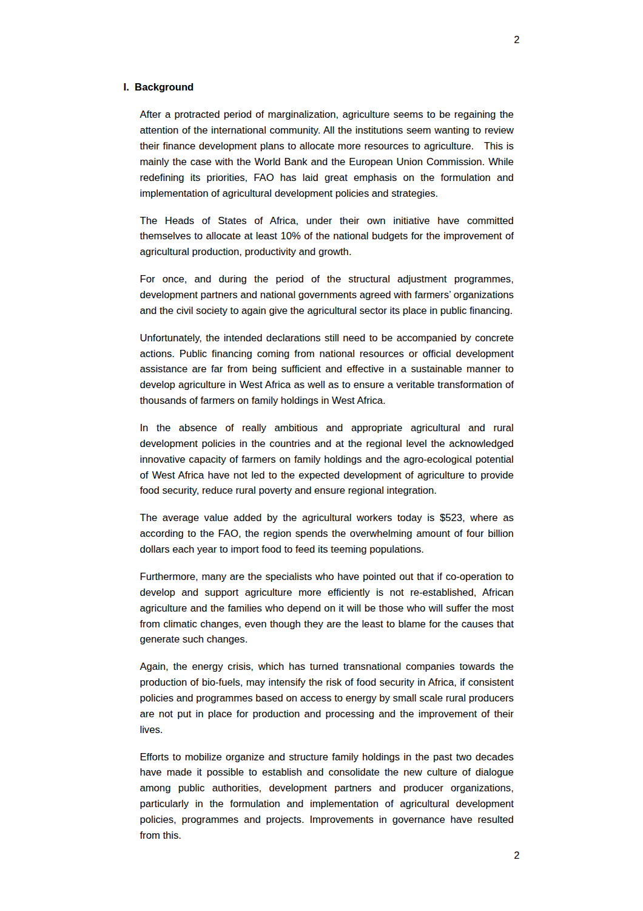2
I. Background
After a protracted period of marginalization, agriculture seems to be regaining the attention of the international community. All the institutions seem wanting to review their finance development plans to allocate more resources to agriculture. This is mainly the case with the World Bank and the European Union Commission. While redefining its priorities, FAO has laid great emphasis on the formulation and implementation of agricultural development policies and strategies.
The Heads of States of Africa, under their own initiative have committed themselves to allocate at least 10% of the national budgets for the improvement of agricultural production, productivity and growth.
For once, and during the period of the structural adjustment programmes, development partners and national governments agreed with farmers’ organizations and the civil society to again give the agricultural sector its place in public financing.
Unfortunately, the intended declarations still need to be accompanied by concrete actions. Public financing coming from national resources or official development assistance are far from being sufficient and effective in a sustainable manner to develop agriculture in West Africa as well as to ensure a veritable transformation of thousands of farmers on family holdings in West Africa.
In the absence of really ambitious and appropriate agricultural and rural development policies in the countries and at the regional level the acknowledged innovative capacity of farmers on family holdings and the agro-ecological potential of West Africa have not led to the expected development of agriculture to provide food security, reduce rural poverty and ensure regional integration.
The average value added by the agricultural workers today is $523, where as according to the FAO, the region spends the overwhelming amount of four billion dollars each year to import food to feed its teeming populations.
Furthermore, many are the specialists who have pointed out that if co-operation to develop and support agriculture more efficiently is not re-established, African agriculture and the families who depend on it will be those who will suffer the most from climatic changes, even though they are the least to blame for the causes that generate such changes.
Again, the energy crisis, which has turned transnational companies towards the production of bio-fuels, may intensify the risk of food security in Africa, if consistent policies and programmes based on access to energy by small scale rural producers are not put in place for production and processing and the improvement of their lives.
Efforts to mobilize organize and structure family holdings in the past two decades have made it possible to establish and consolidate the new culture of dialogue among public authorities, development partners and producer organizations, particularly in the formulation and implementation of agricultural development policies, programmes and projects. Improvements in governance have resulted from this.
2